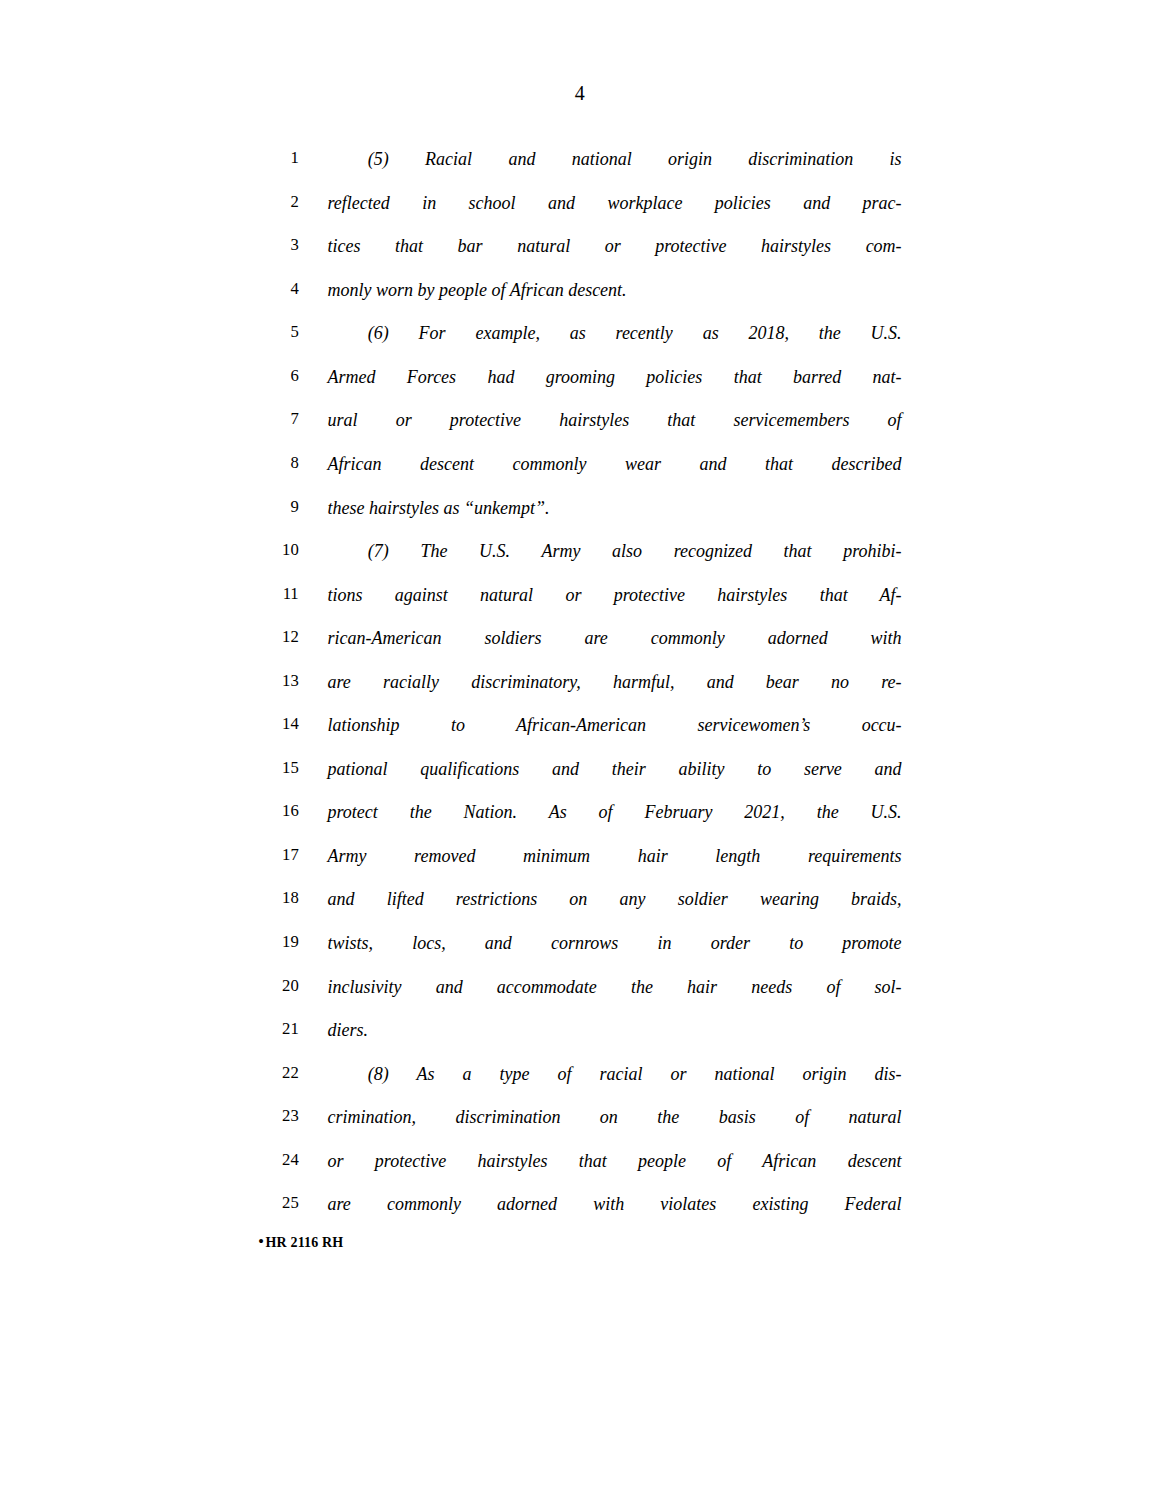4
(5) Racial and national origin discrimination is
reflected in school and workplace policies and prac-
tices that bar natural or protective hairstyles com-
monly worn by people of African descent.
(6) For example, as recently as 2018, the U.S.
Armed Forces had grooming policies that barred nat-
ural or protective hairstyles that servicemembers of
African descent commonly wear and that described
these hairstyles as “unkempt”.
(7) The U.S. Army also recognized that prohibi-
tions against natural or protective hairstyles that Af-
rican-American soldiers are commonly adorned with
are racially discriminatory, harmful, and bear no re-
lationship to African-American servicewomen’s occu-
pational qualifications and their ability to serve and
protect the Nation. As of February 2021, the U.S.
Army removed minimum hair length requirements
and lifted restrictions on any soldier wearing braids,
twists, locs, and cornrows in order to promote
inclusivity and accommodate the hair needs of sol-
diers.
(8) As a type of racial or national origin dis-
crimination, discrimination on the basis of natural
or protective hairstyles that people of African descent
are commonly adorned with violates existing Federal
•HR 2116 RH